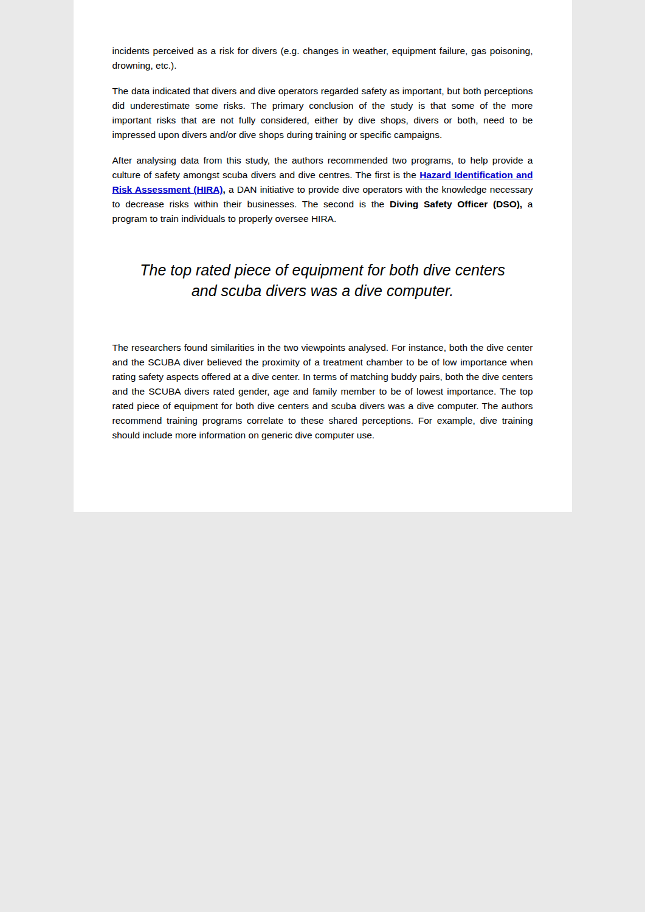incidents perceived as a risk for divers (e.g. changes in weather, equipment failure, gas poisoning, drowning, etc.).
The data indicated that divers and dive operators regarded safety as important, but both perceptions did underestimate some risks. The primary conclusion of the study is that some of the more important risks that are not fully considered, either by dive shops, divers or both, need to be impressed upon divers and/or dive shops during training or specific campaigns.
After analysing data from this study, the authors recommended two programs, to help provide a culture of safety amongst scuba divers and dive centres. The first is the Hazard Identification and Risk Assessment (HIRA), a DAN initiative to provide dive operators with the knowledge necessary to decrease risks within their businesses. The second is the Diving Safety Officer (DSO), a program to train individuals to properly oversee HIRA.
The top rated piece of equipment for both dive centers and scuba divers was a dive computer.
The researchers found similarities in the two viewpoints analysed. For instance, both the dive center and the SCUBA diver believed the proximity of a treatment chamber to be of low importance when rating safety aspects offered at a dive center. In terms of matching buddy pairs, both the dive centers and the SCUBA divers rated gender, age and family member to be of lowest importance. The top rated piece of equipment for both dive centers and scuba divers was a dive computer. The authors recommend training programs correlate to these shared perceptions. For example, dive training should include more information on generic dive computer use.